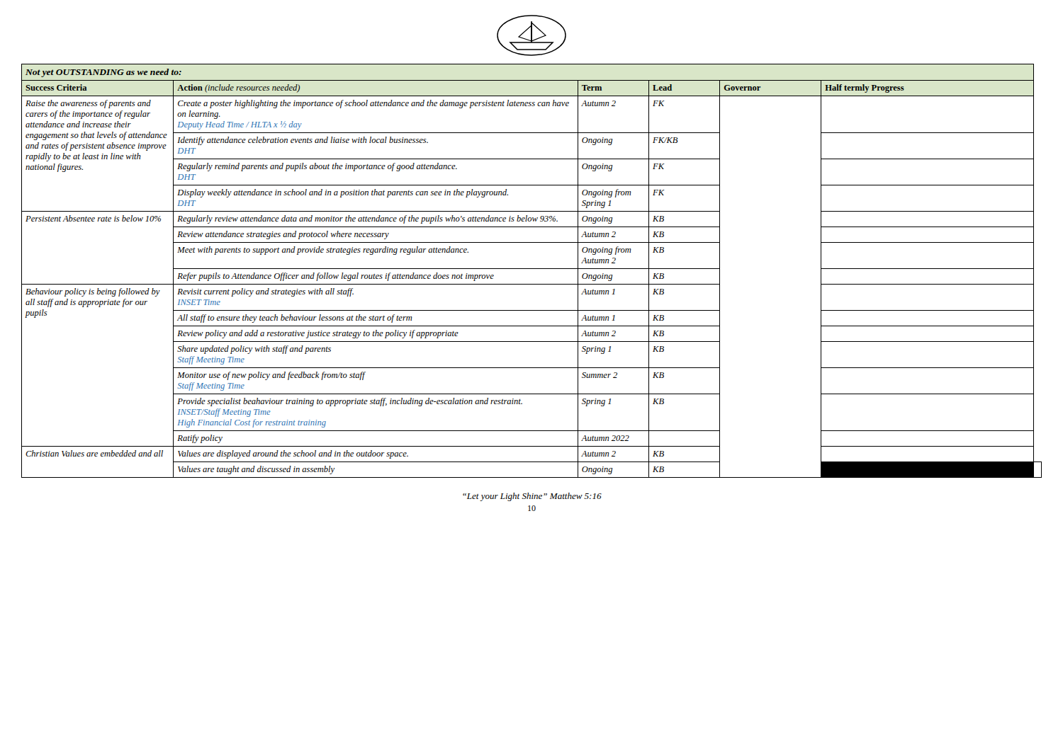| Not yet OUTSTANDING as we need to: |
| --- |
| Success Criteria | Action (include resources needed) | Term | Lead | Governor | Half termly Progress |
| Raise the awareness of parents and carers of the importance of regular attendance and increase their engagement so that levels of attendance and rates of persistent absence improve rapidly to be at least in line with national figures. | Create a poster highlighting the importance of school attendance and the damage persistent lateness can have on learning. Deputy Head Time / HLTA x ½ day | Autumn 2 | FK | | |
| Identify attendance celebration events and liaise with local businesses. DHT | Ongoing | FK/KB | |
| Regularly remind parents and pupils about the importance of good attendance. DHT | Ongoing | FK | |
| Display weekly attendance in school and in a position that parents can see in the playground. DHT | Ongoing from Spring 1 | FK | |
| Persistent Absentee rate is below 10% | Regularly review attendance data and monitor the attendance of the pupils who's attendance is below 93%. | Ongoing | KB | |
| Review attendance strategies and protocol where necessary | Autumn 2 | KB | |
| Meet with parents to support and provide strategies regarding regular attendance. | Ongoing from Autumn 2 | KB | |
| Refer pupils to Attendance Officer and follow legal routes if attendance does not improve | Ongoing | KB | |
| Behaviour policy is being followed by all staff and is appropriate for our pupils | Revisit current policy and strategies with all staff. INSET Time | Autumn 1 | KB | |
| All staff to ensure they teach behaviour lessons at the start of term | Autumn 1 | KB | |
| Review policy and add a restorative justice strategy to the policy if appropriate | Autumn 2 | KB | |
| Share updated policy with staff and parents Staff Meeting Time | Spring 1 | KB | |
| Monitor use of new policy and feedback from/to staff Staff Meeting Time | Summer 2 | KB | |
| Provide specialist beahaviour training to appropriate staff, including de-escalation and restraint. INSET/Staff Meeting Time High Financial Cost for restraint training | Spring 1 | KB | |
| Ratify policy | Autumn 2022 | | |
| Christian Values are embedded and all | Values are displayed around the school and in the outdoor space. | Autumn 2 | KB | |
| Values are taught and discussed in assembly | Ongoing | KB | | |
“Let your Light Shine” Matthew 5:16
10